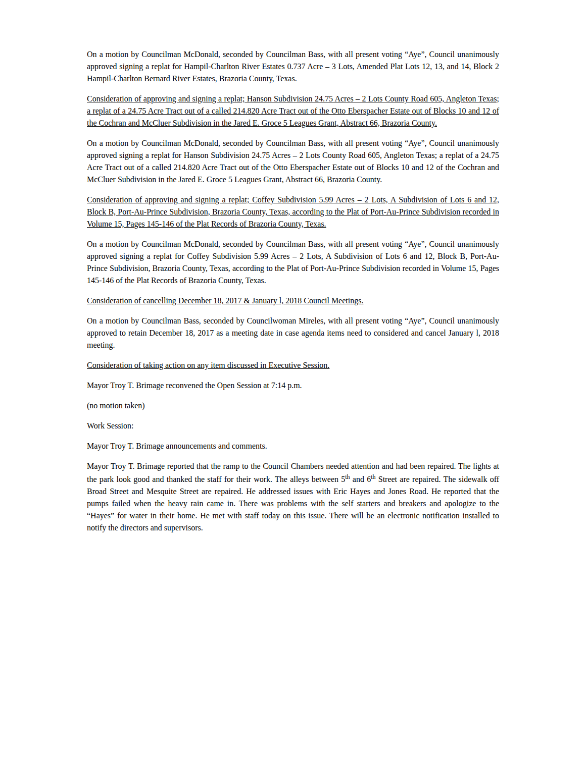On a motion by Councilman McDonald, seconded by Councilman Bass, with all present voting “Aye”, Council unanimously approved signing a replat for Hampil-Charlton River Estates 0.737 Acre – 3 Lots, Amended Plat Lots 12, 13, and 14, Block 2 Hampil-Charlton Bernard River Estates, Brazoria County, Texas.
Consideration of approving and signing a replat; Hanson Subdivision 24.75 Acres – 2 Lots County Road 605, Angleton Texas; a replat of a 24.75 Acre Tract out of a called 214.820 Acre Tract out of the Otto Eberspacher Estate out of Blocks 10 and 12 of the Cochran and McCluer Subdivision in the Jared E. Groce 5 Leagues Grant, Abstract 66, Brazoria County.
On a motion by Councilman McDonald, seconded by Councilman Bass, with all present voting “Aye”, Council unanimously approved signing a replat for Hanson Subdivision 24.75 Acres – 2 Lots County Road 605, Angleton Texas; a replat of a 24.75 Acre Tract out of a called 214.820 Acre Tract out of the Otto Eberspacher Estate out of Blocks 10 and 12 of the Cochran and McCluer Subdivision in the Jared E. Groce 5 Leagues Grant, Abstract 66, Brazoria County.
Consideration of approving and signing a replat; Coffey Subdivision 5.99 Acres – 2 Lots, A Subdivision of Lots 6 and 12, Block B, Port-Au-Prince Subdivision, Brazoria County, Texas, according to the Plat of Port-Au-Prince Subdivision recorded in Volume 15, Pages 145-146 of the Plat Records of Brazoria County, Texas.
On a motion by Councilman McDonald, seconded by Councilman Bass, with all present voting “Aye”, Council unanimously approved signing a replat for Coffey Subdivision 5.99 Acres – 2 Lots, A Subdivision of Lots 6 and 12, Block B, Port-Au-Prince Subdivision, Brazoria County, Texas, according to the Plat of Port-Au-Prince Subdivision recorded in Volume 15, Pages 145-146 of the Plat Records of Brazoria County, Texas.
Consideration of cancelling December 18, 2017 & January l, 2018 Council Meetings.
On a motion by Councilman Bass, seconded by Councilwoman Mireles, with all present voting “Aye”, Council unanimously approved to retain December 18, 2017 as a meeting date in case agenda items need to considered and cancel January l, 2018 meeting.
Consideration of taking action on any item discussed in Executive Session.
Mayor Troy T. Brimage reconvened the Open Session at 7:14 p.m.
(no motion taken)
Work Session:
Mayor Troy T. Brimage announcements and comments.
Mayor Troy T. Brimage reported that the ramp to the Council Chambers needed attention and had been repaired. The lights at the park look good and thanked the staff for their work. The alleys between 5th and 6th Street are repaired. The sidewalk off Broad Street and Mesquite Street are repaired. He addressed issues with Eric Hayes and Jones Road. He reported that the pumps failed when the heavy rain came in. There was problems with the self starters and breakers and apologize to the “Hayes” for water in their home. He met with staff today on this issue. There will be an electronic notification installed to notify the directors and supervisors.